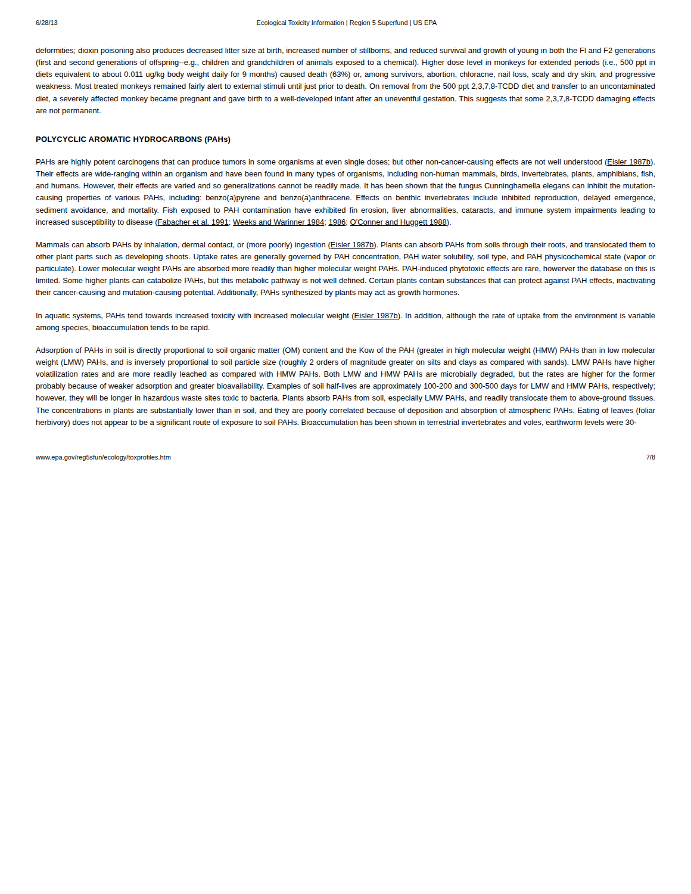6/28/13 Ecological Toxicity Information | Region 5 Superfund | US EPA
deformities; dioxin poisoning also produces decreased litter size at birth, increased number of stillborns, and reduced survival and growth of young in both the Fl and F2 generations (first and second generations of offspring--e.g., children and grandchildren of animals exposed to a chemical). Higher dose level in monkeys for extended periods (i.e., 500 ppt in diets equivalent to about 0.011 ug/kg body weight daily for 9 months) caused death (63%) or, among survivors, abortion, chloracne, nail loss, scaly and dry skin, and progressive weakness. Most treated monkeys remained fairly alert to external stimuli until just prior to death. On removal from the 500 ppt 2,3,7,8-TCDD diet and transfer to an uncontaminated diet, a severely affected monkey became pregnant and gave birth to a well-developed infant after an uneventful gestation. This suggests that some 2,3,7,8-TCDD damaging effects are not permanent.
POLYCYCLIC AROMATIC HYDROCARBONS (PAHs)
PAHs are highly potent carcinogens that can produce tumors in some organisms at even single doses; but other non-cancer-causing effects are not well understood (Eisler 1987b). Their effects are wide-ranging within an organism and have been found in many types of organisms, including non-human mammals, birds, invertebrates, plants, amphibians, fish, and humans. However, their effects are varied and so generalizations cannot be readily made. It has been shown that the fungus Cunninghamella elegans can inhibit the mutation-causing properties of various PAHs, including: benzo(a)pyrene and benzo(a)anthracene. Effects on benthic invertebrates include inhibited reproduction, delayed emergence, sediment avoidance, and mortality. Fish exposed to PAH contamination have exhibited fin erosion, liver abnormalities, cataracts, and immune system impairments leading to increased susceptibility to disease (Fabacher et al. 1991; Weeks and Warinner 1984; 1986; O'Conner and Huggett 1988).
Mammals can absorb PAHs by inhalation, dermal contact, or (more poorly) ingestion (Eisler 1987b). Plants can absorb PAHs from soils through their roots, and translocated them to other plant parts such as developing shoots. Uptake rates are generally governed by PAH concentration, PAH water solubility, soil type, and PAH physicochemical state (vapor or particulate). Lower molecular weight PAHs are absorbed more readily than higher molecular weight PAHs. PAH-induced phytotoxic effects are rare, howerver the database on this is limited. Some higher plants can catabolize PAHs, but this metabolic pathway is not well defined. Certain plants contain substances that can protect against PAH effects, inactivating their cancer-causing and mutation-causing potential. Additionally, PAHs synthesized by plants may act as growth hormones.
In aquatic systems, PAHs tend towards increased toxicity with increased molecular weight (Eisler 1987b). In addition, although the rate of uptake from the environment is variable among species, bioaccumulation tends to be rapid.
Adsorption of PAHs in soil is directly proportional to soil organic matter (OM) content and the Kow of the PAH (greater in high molecular weight (HMW) PAHs than in low molecular weight (LMW) PAHs, and is inversely proportional to soil particle size (roughly 2 orders of magnitude greater on silts and clays as compared with sands). LMW PAHs have higher volatilization rates and are more readily leached as compared with HMW PAHs. Both LMW and HMW PAHs are microbially degraded, but the rates are higher for the former probably because of weaker adsorption and greater bioavailability. Examples of soil half-lives are approximately 100-200 and 300-500 days for LMW and HMW PAHs, respectively; however, they will be longer in hazardous waste sites toxic to bacteria. Plants absorb PAHs from soil, especially LMW PAHs, and readily translocate them to above-ground tissues. The concentrations in plants are substantially lower than in soil, and they are poorly correlated because of deposition and absorption of atmospheric PAHs. Eating of leaves (foliar herbivory) does not appear to be a significant route of exposure to soil PAHs. Bioaccumulation has been shown in terrestrial invertebrates and voles, earthworm levels were 30-
www.epa.gov/reg5sfun/ecology/toxprofiles.htm 7/8